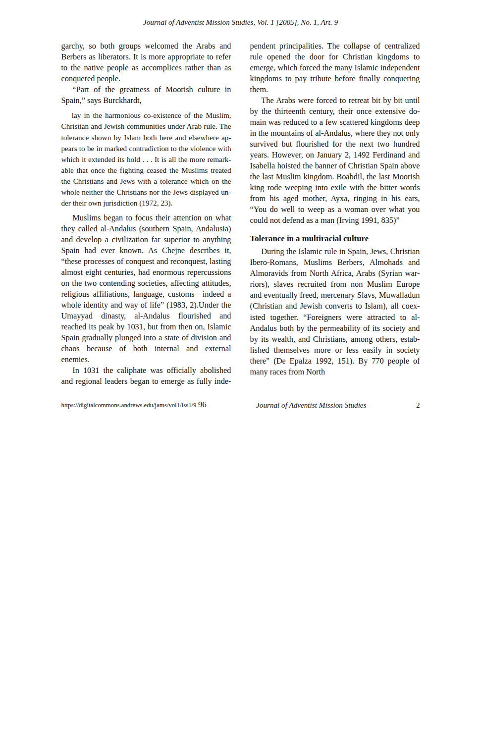Journal of Adventist Mission Studies, Vol. 1 [2005], No. 1, Art. 9
garchy, so both groups welcomed the Arabs and Berbers as liberators. It is more appropriate to refer to the native people as accomplices rather than as conquered people.
“Part of the greatness of Moorish culture in Spain,” says Burckhardt,
lay in the harmonious co-existence of the Muslim, Christian and Jewish communities under Arab rule. The tolerance shown by Islam both here and elsewhere appears to be in marked contradiction to the violence with which it extended its hold . . . It is all the more remarkable that once the fighting ceased the Muslims treated the Christians and Jews with a tolerance which on the whole neither the Christians nor the Jews displayed under their own jurisdiction (1972, 23).
Muslims began to focus their attention on what they called al-Andalus (southern Spain, Andalusia) and develop a civilization far superior to anything Spain had ever known. As Chejne describes it, “these processes of conquest and reconquest, lasting almost eight centuries, had enormous repercussions on the two contending societies, affecting attitudes, religious affiliations, language, customs—indeed a whole identity and way of life” (1983, 2).Under the Umayyad dinasty, al-Andalus flourished and reached its peak by 1031, but from then on, Islamic Spain gradually plunged into a state of division and chaos because of both internal and external enemies.
In 1031 the caliphate was officially abolished and regional leaders began to emerge as fully independent principalities. The collapse of centralized rule opened the door for Christian kingdoms to emerge, which forced the many Islamic independent kingdoms to pay tribute before finally conquering them.
The Arabs were forced to retreat bit by bit until by the thirteenth century, their once extensive domain was reduced to a few scattered kingdoms deep in the mountains of al-Andalus, where they not only survived but flourished for the next two hundred years. However, on January 2, 1492 Ferdinand and Isabella hoisted the banner of Christian Spain above the last Muslim kingdom. Boabdil, the last Moorish king rode weeping into exile with the bitter words from his aged mother, Ayxa, ringing in his ears, “You do well to weep as a woman over what you could not defend as a man (Irving 1991, 835)”
Tolerance in a multiracial culture
During the Islamic rule in Spain, Jews, Christian Ibero-Romans, Muslims Berbers, Almohads and Almoravids from North Africa, Arabs (Syrian warriors), slaves recruited from non Muslim Europe and eventually freed, mercenary Slavs, Muwalladun (Christian and Jewish converts to Islam), all coexisted together. “Foreigners were attracted to al-Andalus both by the permeability of its society and by its wealth, and Christians, among others, established themselves more or less easily in society there” (De Epalza 1992, 151). By 770 people of many races from North
https://digitalcommons.andrews.edu/jams/vol1/iss1/9 96
Journal of Adventist Mission Studies
2